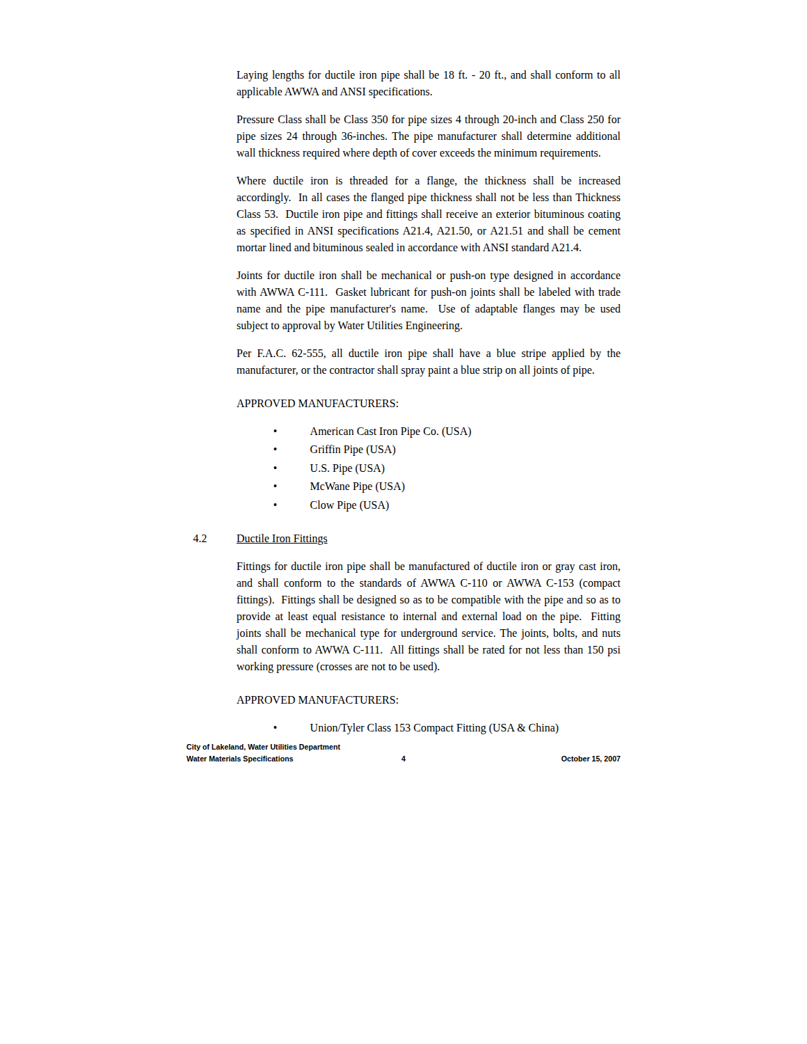Laying lengths for ductile iron pipe shall be 18 ft. - 20 ft., and shall conform to all applicable AWWA and ANSI specifications.
Pressure Class shall be Class 350 for pipe sizes 4 through 20-inch and Class 250 for pipe sizes 24 through 36-inches. The pipe manufacturer shall determine additional wall thickness required where depth of cover exceeds the minimum requirements.
Where ductile iron is threaded for a flange, the thickness shall be increased accordingly. In all cases the flanged pipe thickness shall not be less than Thickness Class 53. Ductile iron pipe and fittings shall receive an exterior bituminous coating as specified in ANSI specifications A21.4, A21.50, or A21.51 and shall be cement mortar lined and bituminous sealed in accordance with ANSI standard A21.4.
Joints for ductile iron shall be mechanical or push-on type designed in accordance with AWWA C-111. Gasket lubricant for push-on joints shall be labeled with trade name and the pipe manufacturer's name. Use of adaptable flanges may be used subject to approval by Water Utilities Engineering.
Per F.A.C. 62-555, all ductile iron pipe shall have a blue stripe applied by the manufacturer, or the contractor shall spray paint a blue strip on all joints of pipe.
APPROVED MANUFACTURERS:
American Cast Iron Pipe Co. (USA)
Griffin Pipe (USA)
U.S. Pipe (USA)
McWane Pipe (USA)
Clow Pipe (USA)
4.2 Ductile Iron Fittings
Fittings for ductile iron pipe shall be manufactured of ductile iron or gray cast iron, and shall conform to the standards of AWWA C-110 or AWWA C-153 (compact fittings). Fittings shall be designed so as to be compatible with the pipe and so as to provide at least equal resistance to internal and external load on the pipe. Fitting joints shall be mechanical type for underground service. The joints, bolts, and nuts shall conform to AWWA C-111. All fittings shall be rated for not less than 150 psi working pressure (crosses are not to be used).
APPROVED MANUFACTURERS:
Union/Tyler Class 153 Compact Fitting (USA & China)
City of Lakeland, Water Utilities Department
Water Materials Specifications
4
October 15, 2007